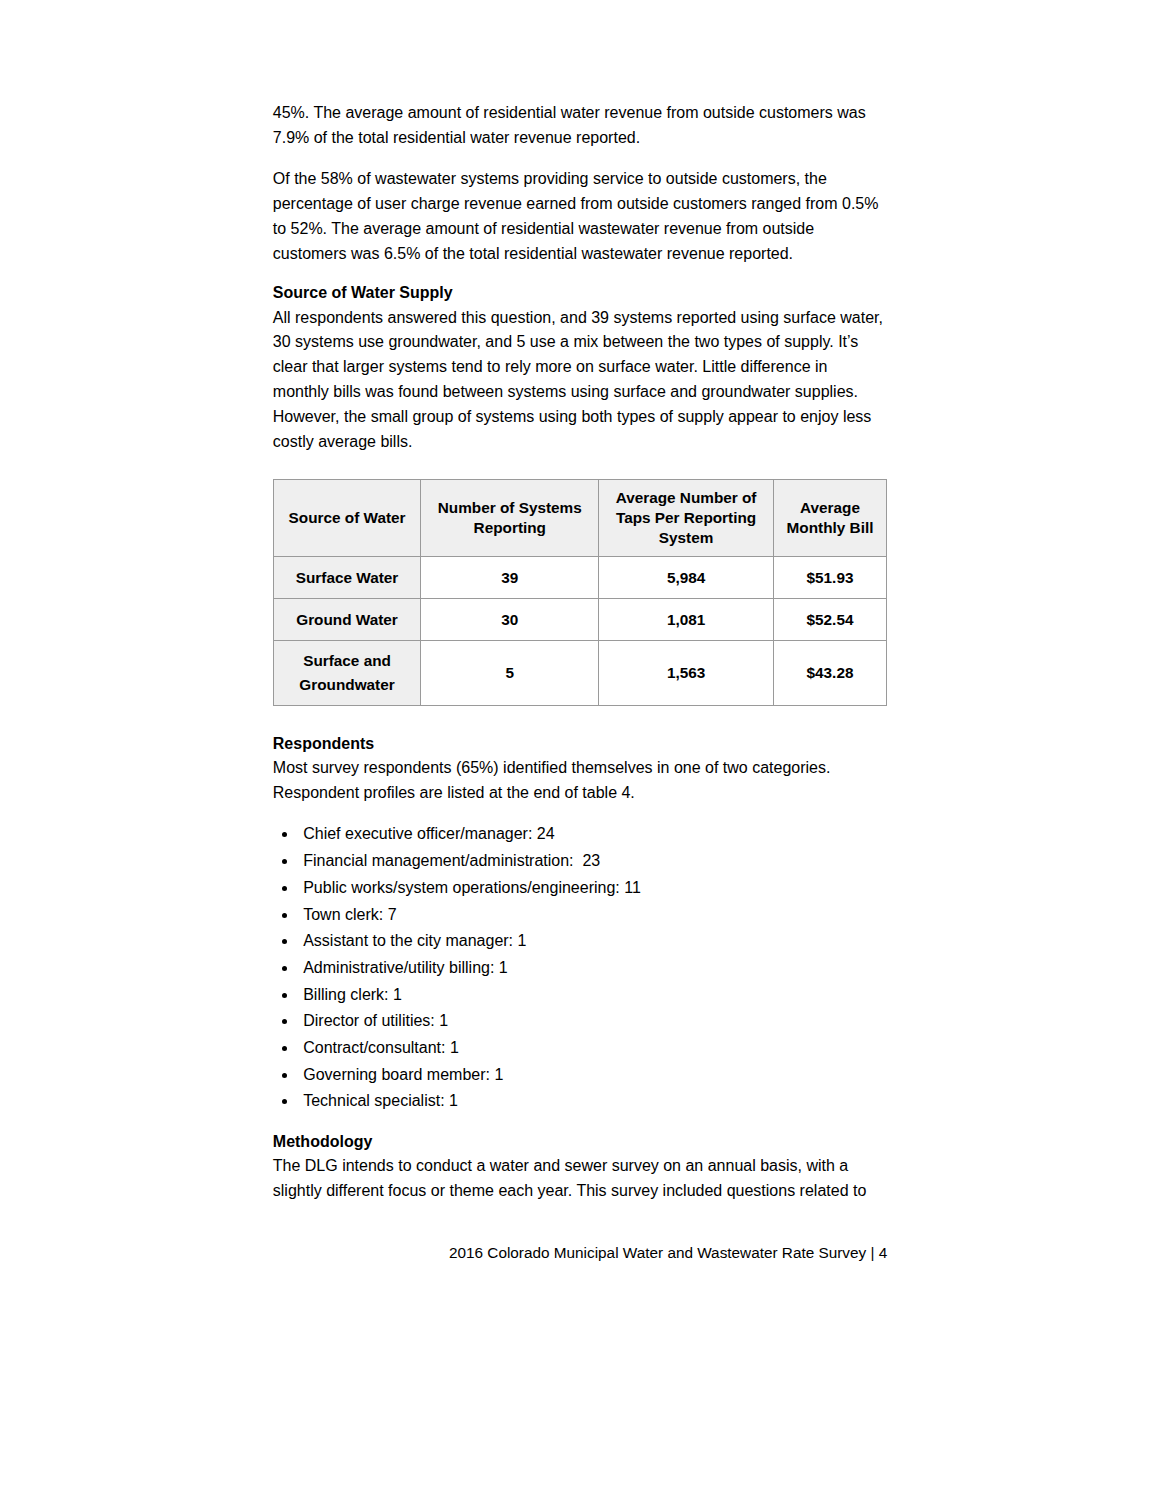45%. The average amount of residential water revenue from outside customers was 7.9% of the total residential water revenue reported.
Of the 58% of wastewater systems providing service to outside customers, the percentage of user charge revenue earned from outside customers ranged from 0.5% to 52%. The average amount of residential wastewater revenue from outside customers was 6.5% of the total residential wastewater revenue reported.
Source of Water Supply
All respondents answered this question, and 39 systems reported using surface water, 30 systems use groundwater, and 5 use a mix between the two types of supply. It’s clear that larger systems tend to rely more on surface water. Little difference in monthly bills was found between systems using surface and groundwater supplies. However, the small group of systems using both types of supply appear to enjoy less costly average bills.
| Source of Water | Number of Systems Reporting | Average Number of Taps Per Reporting System | Average Monthly Bill |
| --- | --- | --- | --- |
| Surface Water | 39 | 5,984 | $51.93 |
| Ground Water | 30 | 1,081 | $52.54 |
| Surface and Groundwater | 5 | 1,563 | $43.28 |
Respondents
Most survey respondents (65%) identified themselves in one of two categories. Respondent profiles are listed at the end of table 4.
Chief executive officer/manager: 24
Financial management/administration: 23
Public works/system operations/engineering: 11
Town clerk: 7
Assistant to the city manager: 1
Administrative/utility billing: 1
Billing clerk: 1
Director of utilities: 1
Contract/consultant: 1
Governing board member: 1
Technical specialist: 1
Methodology
The DLG intends to conduct a water and sewer survey on an annual basis, with a slightly different focus or theme each year. This survey included questions related to
2016 Colorado Municipal Water and Wastewater Rate Survey | 4